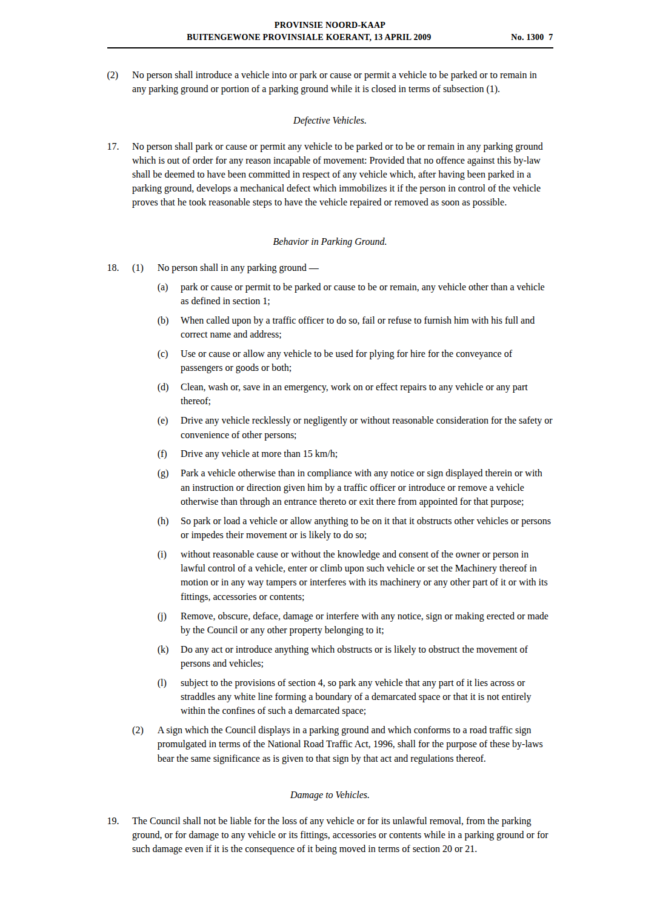PROVINSIE NOORD-KAAP BUITENGEWONE PROVINSIALE KOERANT, 13 APRIL 2009 No. 1300 7
(2)
No person shall introduce a vehicle into or park or cause or permit a vehicle to be parked or to remain in any parking ground or portion of a parking ground while it is closed in terms of subsection (1).
Defective Vehicles.
17.
No person shall park or cause or permit any vehicle to be parked or to be or remain in any parking ground which is out of order for any reason incapable of movement: Provided that no offence against this by-law shall be deemed to have been committed in respect of any vehicle which, after having been parked in a parking ground, develops a mechanical defect which immobilizes it if the person in control of the vehicle proves that he took reasonable steps to have the vehicle repaired or removed as soon as possible.
Behavior in Parking Ground.
18.
(1)
No person shall in any parking ground —
(a)
park or cause or permit to be parked or cause to be or remain, any vehicle other than a vehicle as defined in section 1;
(b)
When called upon by a traffic officer to do so, fail or refuse to furnish him with his full and correct name and address;
(c)
Use or cause or allow any vehicle to be used for plying for hire for the conveyance of passengers or goods or both;
(d)
Clean, wash or, save in an emergency, work on or effect repairs to any vehicle or any part thereof;
(e)
Drive any vehicle recklessly or negligently or without reasonable consideration for the safety or convenience of other persons;
(f)
Drive any vehicle at more than 15 km/h;
(g)
Park a vehicle otherwise than in compliance with any notice or sign displayed therein or with an instruction or direction given him by a traffic officer or introduce or remove a vehicle otherwise than through an entrance thereto or exit there from appointed for that purpose;
(h)
So park or load a vehicle or allow anything to be on it that it obstructs other vehicles or persons or impedes their movement or is likely to do so;
(i)
without reasonable cause or without the knowledge and consent of the owner or person in lawful control of a vehicle, enter or climb upon such vehicle or set the Machinery thereof in motion or in any way tampers or interferes with its machinery or any other part of it or with its fittings, accessories or contents;
(j)
Remove, obscure, deface, damage or interfere with any notice, sign or making erected or made by the Council or any other property belonging to it;
(k)
Do any act or introduce anything which obstructs or is likely to obstruct the movement of persons and vehicles;
(l)
subject to the provisions of section 4, so park any vehicle that any part of it lies across or straddles any white line forming a boundary of a demarcated space or that it is not entirely within the confines of such a demarcated space;
(2)
A sign which the Council displays in a parking ground and which conforms to a road traffic sign promulgated in terms of the National Road Traffic Act, 1996, shall for the purpose of these by-laws bear the same significance as is given to that sign by that act and regulations thereof.
Damage to Vehicles.
19.
The Council shall not be liable for the loss of any vehicle or for its unlawful removal, from the parking ground, or for damage to any vehicle or its fittings, accessories or contents while in a parking ground or for such damage even if it is the consequence of it being moved in terms of section 20 or 21.